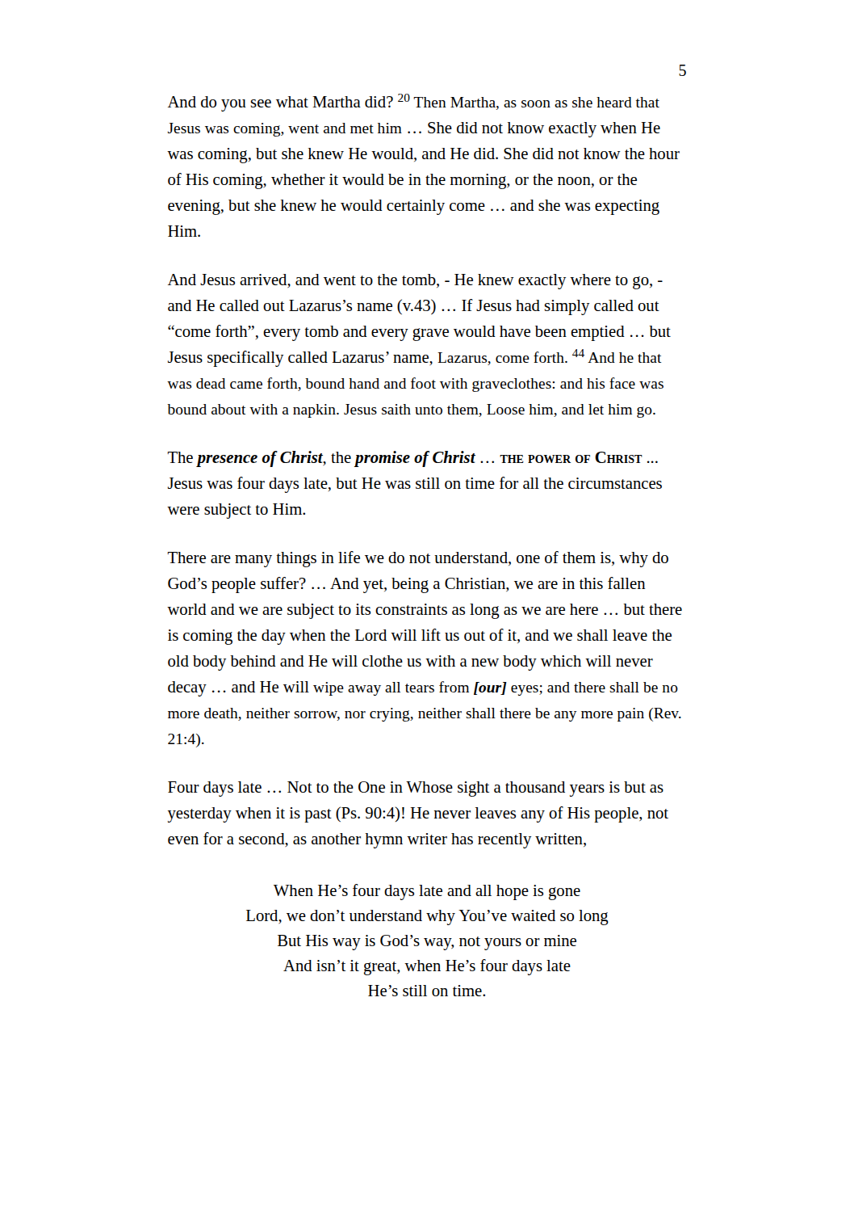5
And do you see what Martha did? 20 Then Martha, as soon as she heard that Jesus was coming, went and met him … She did not know exactly when He was coming, but she knew He would, and He did. She did not know the hour of His coming, whether it would be in the morning, or the noon, or the evening, but she knew he would certainly come … and she was expecting Him.
And Jesus arrived, and went to the tomb, - He knew exactly where to go, - and He called out Lazarus’s name (v.43) … If Jesus had simply called out “come forth”, every tomb and every grave would have been emptied … but Jesus specifically called Lazarus’ name, Lazarus, come forth. 44 And he that was dead came forth, bound hand and foot with graveclothes: and his face was bound about with a napkin. Jesus saith unto them, Loose him, and let him go.
The presence of Christ, the promise of Christ … the power of Christ ... Jesus was four days late, but He was still on time for all the circumstances were subject to Him.
There are many things in life we do not understand, one of them is, why do God’s people suffer? … And yet, being a Christian, we are in this fallen world and we are subject to its constraints as long as we are here … but there is coming the day when the Lord will lift us out of it, and we shall leave the old body behind and He will clothe us with a new body which will never decay … and He will wipe away all tears from [our] eyes; and there shall be no more death, neither sorrow, nor crying, neither shall there be any more pain (Rev. 21:4).
Four days late … Not to the One in Whose sight a thousand years is but as yesterday when it is past (Ps. 90:4)! He never leaves any of His people, not even for a second, as another hymn writer has recently written,
When He’s four days late and all hope is gone
Lord, we don’t understand why You’ve waited so long
But His way is God’s way, not yours or mine
And isn’t it great, when He’s four days late
He’s still on time.